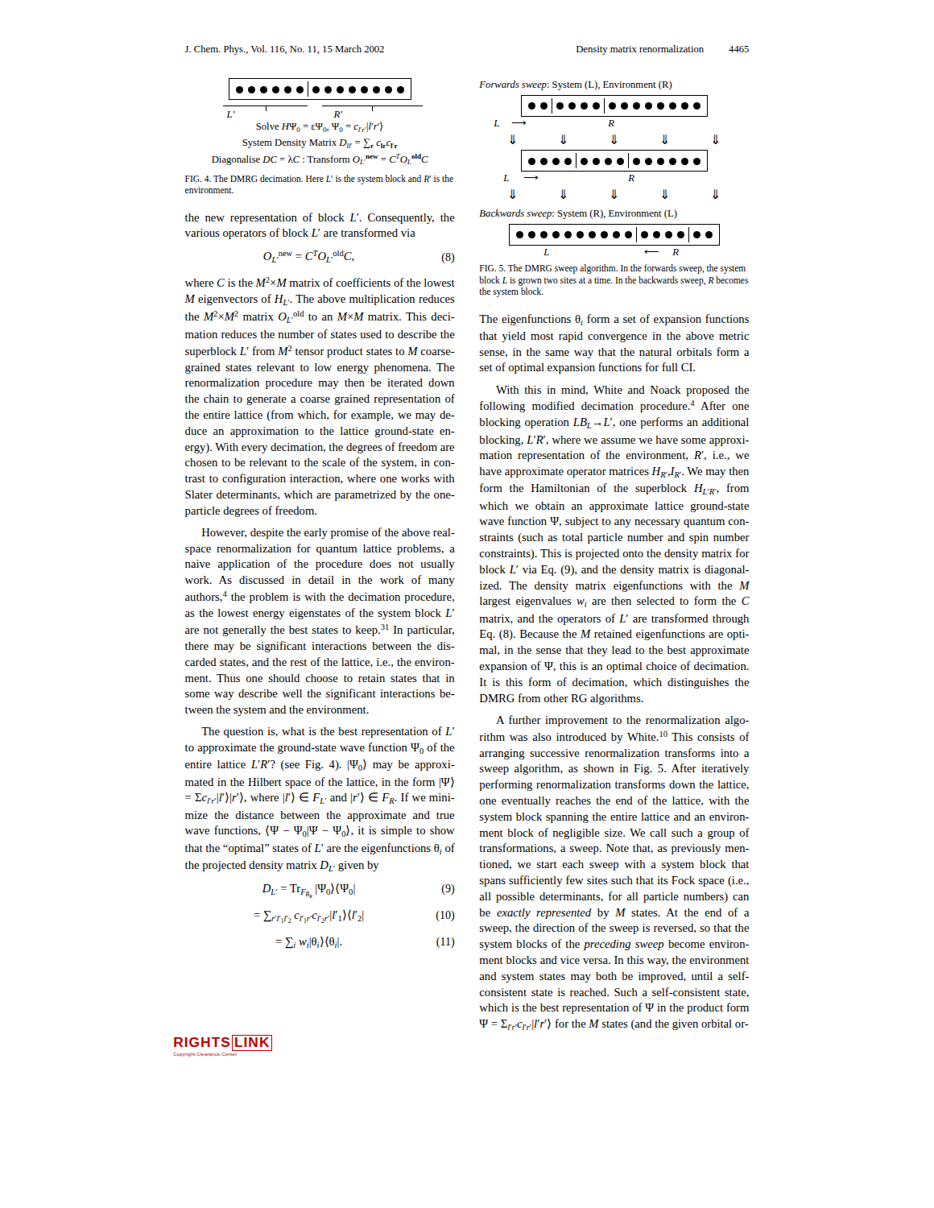J. Chem. Phys., Vol. 116, No. 11, 15 March 2002
Density matrix renormalization 4465
L′ R′
Solve HΨ0 = εΨ0, Ψ0 = cl′r′|l′r′⟩
System Density Matrix Dll′ = ∑r clrcl′r
Diagonalise DC = λC : Transform OL′new = CTOLoldC
FIG. 4. The DMRG decimation. Here L′ is the system block and R′ is the environment.
the new representation of block L′. Consequently, the various operators of block L′ are transformed via
OL′new = CTOL′oldC,
(8)
where C is the M2×M matrix of coefficients of the lowest M eigenvectors of HL′. The above multiplication reduces the M2×M2 matrix OL′old to an M×M matrix. This decimation reduces the number of states used to describe the superblock L′ from M2 tensor product states to M coarse-grained states relevant to low energy phenomena. The renormalization procedure may then be iterated down the chain to generate a coarse grained representation of the entire lattice (from which, for example, we may deduce an approximation to the lattice ground-state energy). With every decimation, the degrees of freedom are chosen to be relevant to the scale of the system, in contrast to configuration interaction, where one works with Slater determinants, which are parametrized by the one-particle degrees of freedom.
However, despite the early promise of the above real-space renormalization for quantum lattice problems, a naive application of the procedure does not usually work. As discussed in detail in the work of many authors,4 the problem is with the decimation procedure, as the lowest energy eigenstates of the system block L′ are not generally the best states to keep.31 In particular, there may be significant interactions between the discarded states, and the rest of the lattice, i.e., the environment. Thus one should choose to retain states that in some way describe well the significant interactions between the system and the environment.
The question is, what is the best representation of L′ to approximate the ground-state wave function Ψ0 of the entire lattice L′R′? (see Fig. 4). |Ψ0⟩ may be approximated in the Hilbert space of the lattice, in the form |Ψ⟩ = Σcl′r′|l′⟩|r′⟩, where |l′⟩ ∈ FL′ and |r′⟩ ∈ FR. If we minimize the distance between the approximate and true wave functions, ⟨Ψ − Ψ0|Ψ − Ψ0⟩, it is simple to show that the “optimal” states of L′ are the eigenfunctions θi of the projected density matrix DL′ given by
DL′ = TrFBR |Ψ0⟩⟨Ψ0|
(9)
= ∑r′l′1l′2 cl′1r′cl′2r′|l′1⟩⟨l′2|
(10)
= ∑i wi|θi⟩⟨θi|.
(11)
Forwards sweep: System (L), Environment (R)
L ⟶ R
⇓⇓⇓⇓⇓
L ⟶ R
⇓⇓⇓⇓⇓
Backwards sweep: System (R), Environment (L)
L ⟵ R
FIG. 5. The DMRG sweep algorithm. In the forwards sweep, the system block L is grown two sites at a time. In the backwards sweep, R becomes the system block.
The eigenfunctions θi form a set of expansion functions that yield most rapid convergence in the above metric sense, in the same way that the natural orbitals form a set of optimal expansion functions for full CI.
With this in mind, White and Noack proposed the following modified decimation procedure.4 After one blocking operation LBL→L′, one performs an additional blocking, L′R′, where we assume we have some approximation representation of the environment, R′, i.e., we have approximate operator matrices HR′,IR′. We may then form the Hamiltonian of the superblock HL′R′, from which we obtain an approximate lattice ground-state wave function Ψ, subject to any necessary quantum constraints (such as total particle number and spin number constraints). This is projected onto the density matrix for block L′ via Eq. (9), and the density matrix is diagonalized. The density matrix eigenfunctions with the M largest eigenvalues wi are then selected to form the C matrix, and the operators of L′ are transformed through Eq. (8). Because the M retained eigenfunctions are optimal, in the sense that they lead to the best approximate expansion of Ψ, this is an optimal choice of decimation. It is this form of decimation, which distinguishes the DMRG from other RG algorithms.
A further improvement to the renormalization algorithm was also introduced by White.10 This consists of arranging successive renormalization transforms into a sweep algorithm, as shown in Fig. 5. After iteratively performing renormalization transforms down the lattice, one eventually reaches the end of the lattice, with the system block spanning the entire lattice and an environment block of negligible size. We call such a group of transformations, a sweep. Note that, as previously mentioned, we start each sweep with a system block that spans sufficiently few sites such that its Fock space (i.e., all possible determinants, for all particle numbers) can be exactly represented by M states. At the end of a sweep, the direction of the sweep is reversed, so that the system blocks of the preceding sweep become environment blocks and vice versa. In this way, the environment and system states may both be improved, until a self-consistent state is reached. Such a self-consistent state, which is the best representation of Ψ in the product form Ψ = Σl′r′cl′r′|l′r′⟩ for the M states (and the given orbital or-
RIGHTSLINK Copyright Clearance Center